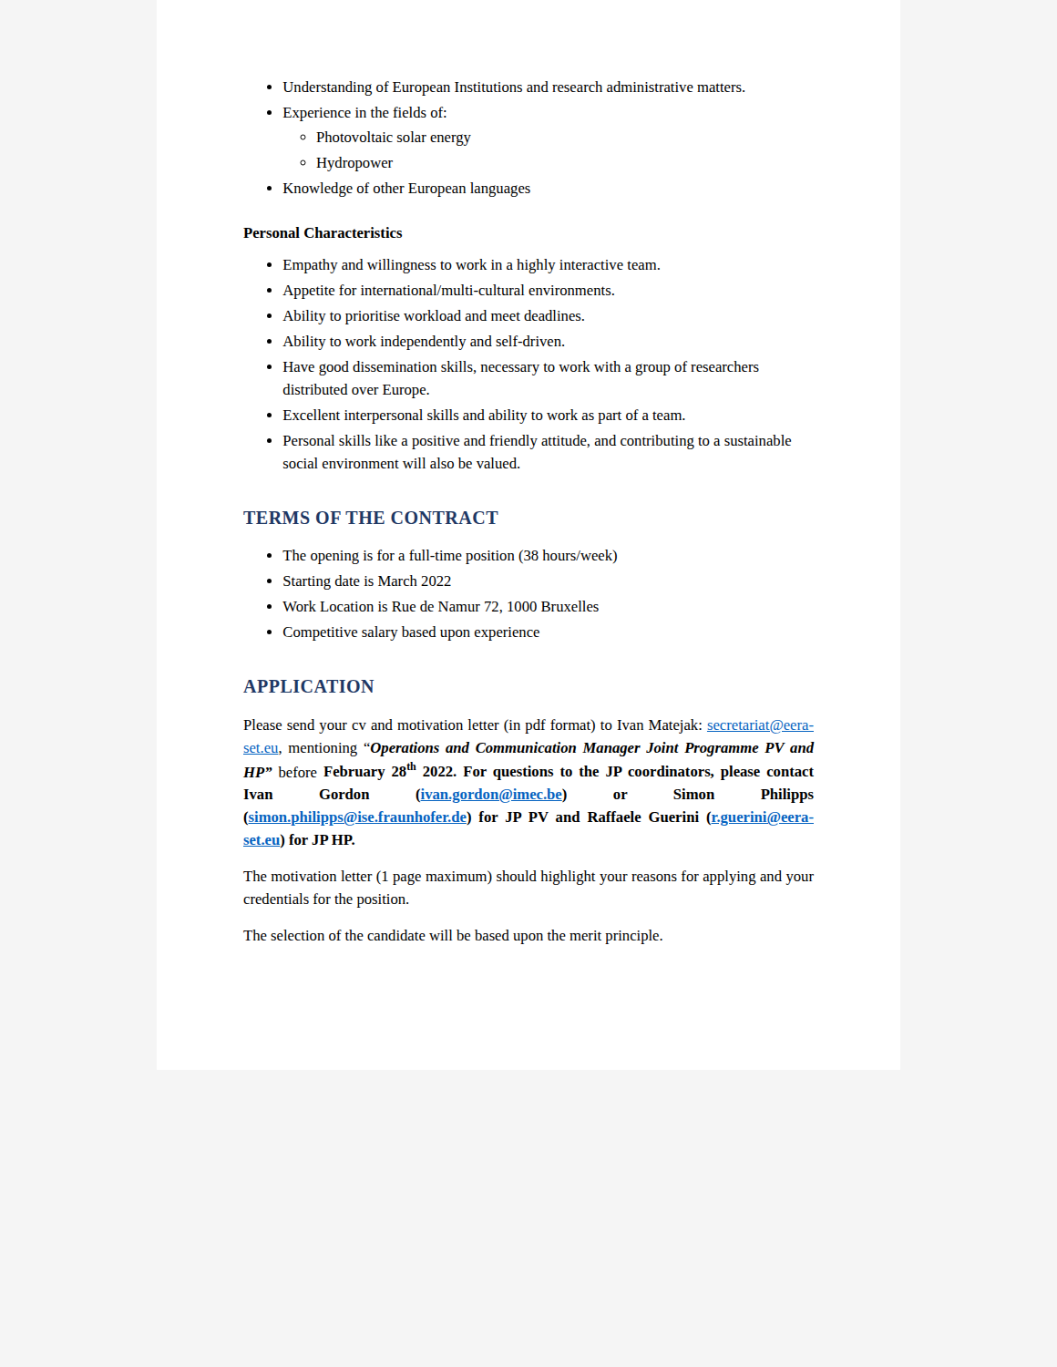Understanding of European Institutions and research administrative matters.
Experience in the fields of:
Photovoltaic solar energy
Hydropower
Knowledge of other European languages
Personal Characteristics
Empathy and willingness to work in a highly interactive team.
Appetite for international/multi-cultural environments.
Ability to prioritise workload and meet deadlines.
Ability to work independently and self-driven.
Have good dissemination skills, necessary to work with a group of researchers distributed over Europe.
Excellent interpersonal skills and ability to work as part of a team.
Personal skills like a positive and friendly attitude, and contributing to a sustainable social environment will also be valued.
TERMS OF THE CONTRACT
The opening is for a full-time position (38 hours/week)
Starting date is March 2022
Work Location is Rue de Namur 72, 1000 Bruxelles
Competitive salary based upon experience
APPLICATION
Please send your cv and motivation letter (in pdf format) to Ivan Matejak: secretariat@eera-set.eu, mentioning “Operations and Communication Manager Joint Programme PV and HP” before February 28th 2022. For questions to the JP coordinators, please contact Ivan Gordon (ivan.gordon@imec.be) or Simon Philipps (simon.philipps@ise.fraunhofer.de) for JP PV and Raffaele Guerini (r.guerini@eera-set.eu) for JP HP.
The motivation letter (1 page maximum) should highlight your reasons for applying and your credentials for the position.
The selection of the candidate will be based upon the merit principle.